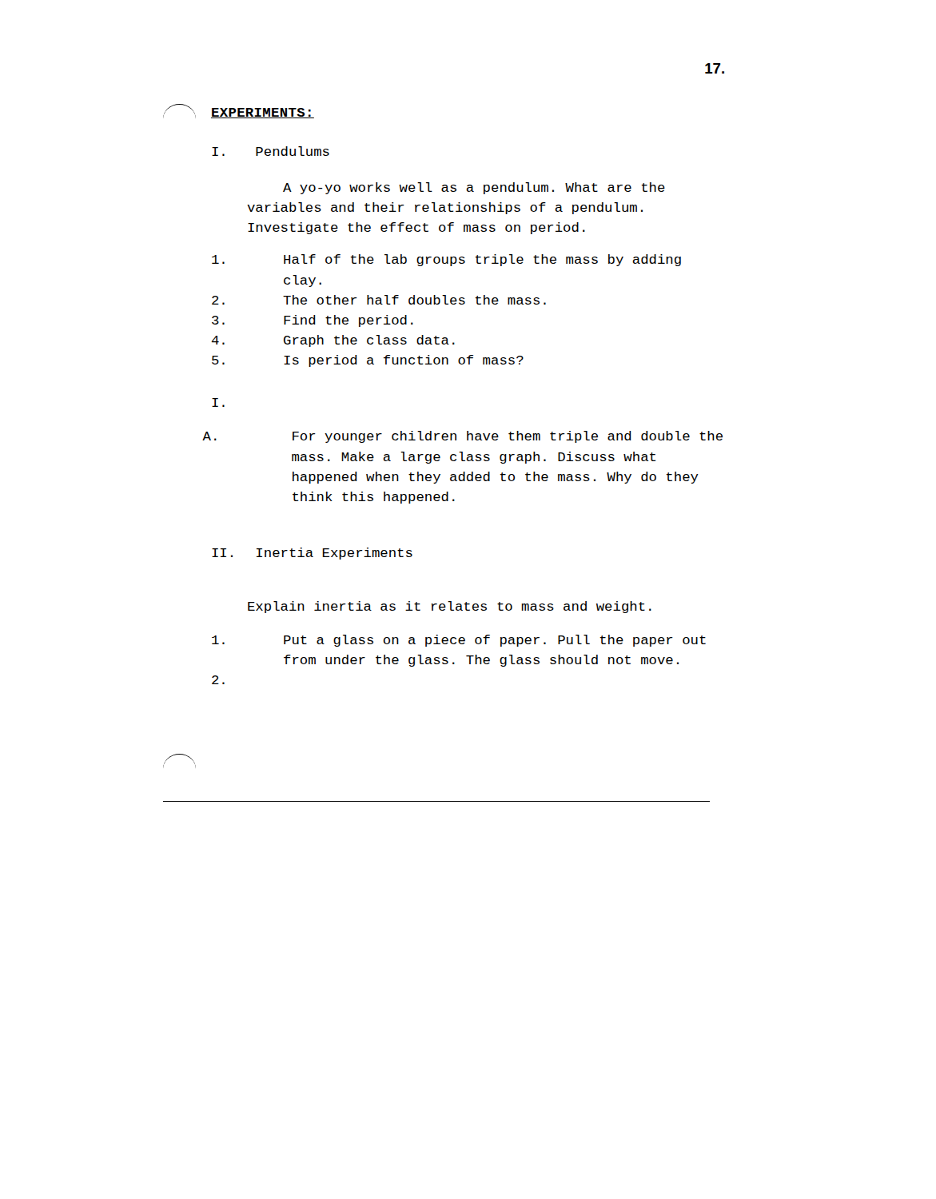17.
EXPERIMENTS:
I. Pendulums
A yo-yo works well as a pendulum. What are the variables and their relationships of a pendulum. Investigate the effect of mass on period.
1. Half of the lab groups triple the mass by adding clay.
2. The other half doubles the mass.
3. Find the period.
4. Graph the class data.
5. Is period a function of mass?
I.
A. For younger children have them triple and double the mass. Make a large class graph. Discuss what happened when they added to the mass. Why do they think this happened.
II. Inertia Experiments
Explain inertia as it relates to mass and weight.
1. Put a glass on a piece of paper. Pull the paper out from under the glass. The glass should not move.
2.